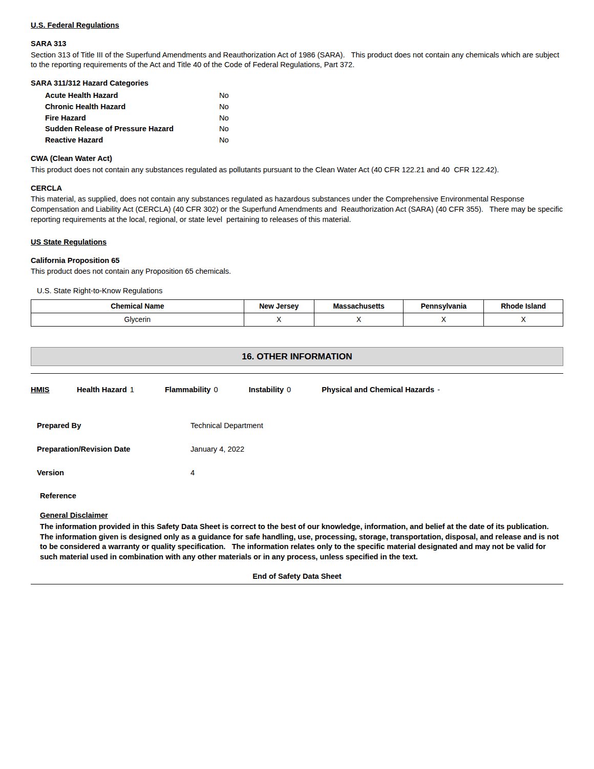U.S. Federal Regulations
SARA 313
Section 313 of Title III of the Superfund Amendments and Reauthorization Act of 1986 (SARA). This product does not contain any chemicals which are subject to the reporting requirements of the Act and Title 40 of the Code of Federal Regulations, Part 372.
SARA 311/312 Hazard Categories
Acute Health Hazard No
Chronic Health Hazard No
Fire Hazard No
Sudden Release of Pressure Hazard No
Reactive Hazard No
CWA (Clean Water Act)
This product does not contain any substances regulated as pollutants pursuant to the Clean Water Act (40 CFR 122.21 and 40 CFR 122.42).
CERCLA
This material, as supplied, does not contain any substances regulated as hazardous substances under the Comprehensive Environmental Response Compensation and Liability Act (CERCLA) (40 CFR 302) or the Superfund Amendments and Reauthorization Act (SARA) (40 CFR 355). There may be specific reporting requirements at the local, regional, or state level pertaining to releases of this material.
US State Regulations
California Proposition 65
This product does not contain any Proposition 65 chemicals.
U.S. State Right-to-Know Regulations
| Chemical Name | New Jersey | Massachusetts | Pennsylvania | Rhode Island |
| --- | --- | --- | --- | --- |
| Glycerin | X | X | X | X |
16. OTHER INFORMATION
HMIS Health Hazard 1 Flammability 0 Instability 0 Physical and Chemical Hazards-
Prepared By Technical Department
Preparation/Revision Date January 4, 2022
Version 4
Reference
General Disclaimer
The information provided in this Safety Data Sheet is correct to the best of our knowledge, information, and belief at the date of its publication. The information given is designed only as a guidance for safe handling, use, processing, storage, transportation, disposal, and release and is not to be considered a warranty or quality specification. The information relates only to the specific material designated and may not be valid for such material used in combination with any other materials or in any process, unless specified in the text.
End of Safety Data Sheet